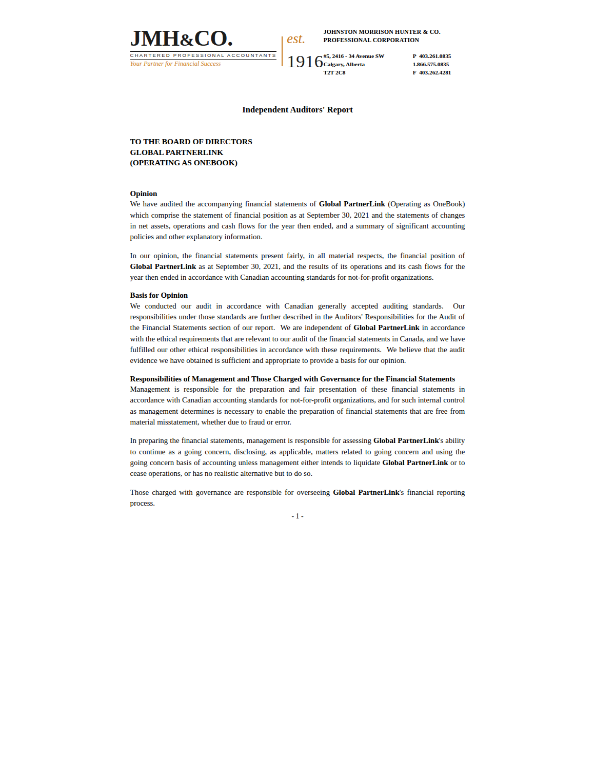JMH&CO.
Chartered Professional Accountants
Your Partner for Financial Success
est.
1916
Johnston Morrison Hunter & Co.
Professional Corporation
#5, 2416 - 34 Avenue SW
P 403.261.0835
Calgary, Alberta
1.866.575.0835
T2T 2C8
F 403.262.4281
Independent Auditors' Report
To the Board of Directors
Global PartnerLink
(Operating as OneBook)
Opinion
We have audited the accompanying financial statements of Global PartnerLink (Operating as OneBook) which comprise the statement of financial position as at September 30, 2021 and the statements of changes in net assets, operations and cash flows for the year then ended, and a summary of significant accounting policies and other explanatory information.
In our opinion, the financial statements present fairly, in all material respects, the financial position of Global PartnerLink as at September 30, 2021, and the results of its operations and its cash flows for the year then ended in accordance with Canadian accounting standards for not-for-profit organizations.
Basis for Opinion
We conducted our audit in accordance with Canadian generally accepted auditing standards. Our responsibilities under those standards are further described in the Auditors' Responsibilities for the Audit of the Financial Statements section of our report. We are independent of Global PartnerLink in accordance with the ethical requirements that are relevant to our audit of the financial statements in Canada, and we have fulfilled our other ethical responsibilities in accordance with these requirements. We believe that the audit evidence we have obtained is sufficient and appropriate to provide a basis for our opinion.
Responsibilities of Management and Those Charged with Governance for the Financial Statements
Management is responsible for the preparation and fair presentation of these financial statements in accordance with Canadian accounting standards for not-for-profit organizations, and for such internal control as management determines is necessary to enable the preparation of financial statements that are free from material misstatement, whether due to fraud or error.
In preparing the financial statements, management is responsible for assessing Global PartnerLink's ability to continue as a going concern, disclosing, as applicable, matters related to going concern and using the going concern basis of accounting unless management either intends to liquidate Global PartnerLink or to cease operations, or has no realistic alternative but to do so.
Those charged with governance are responsible for overseeing Global PartnerLink's financial reporting process.
- 1 -